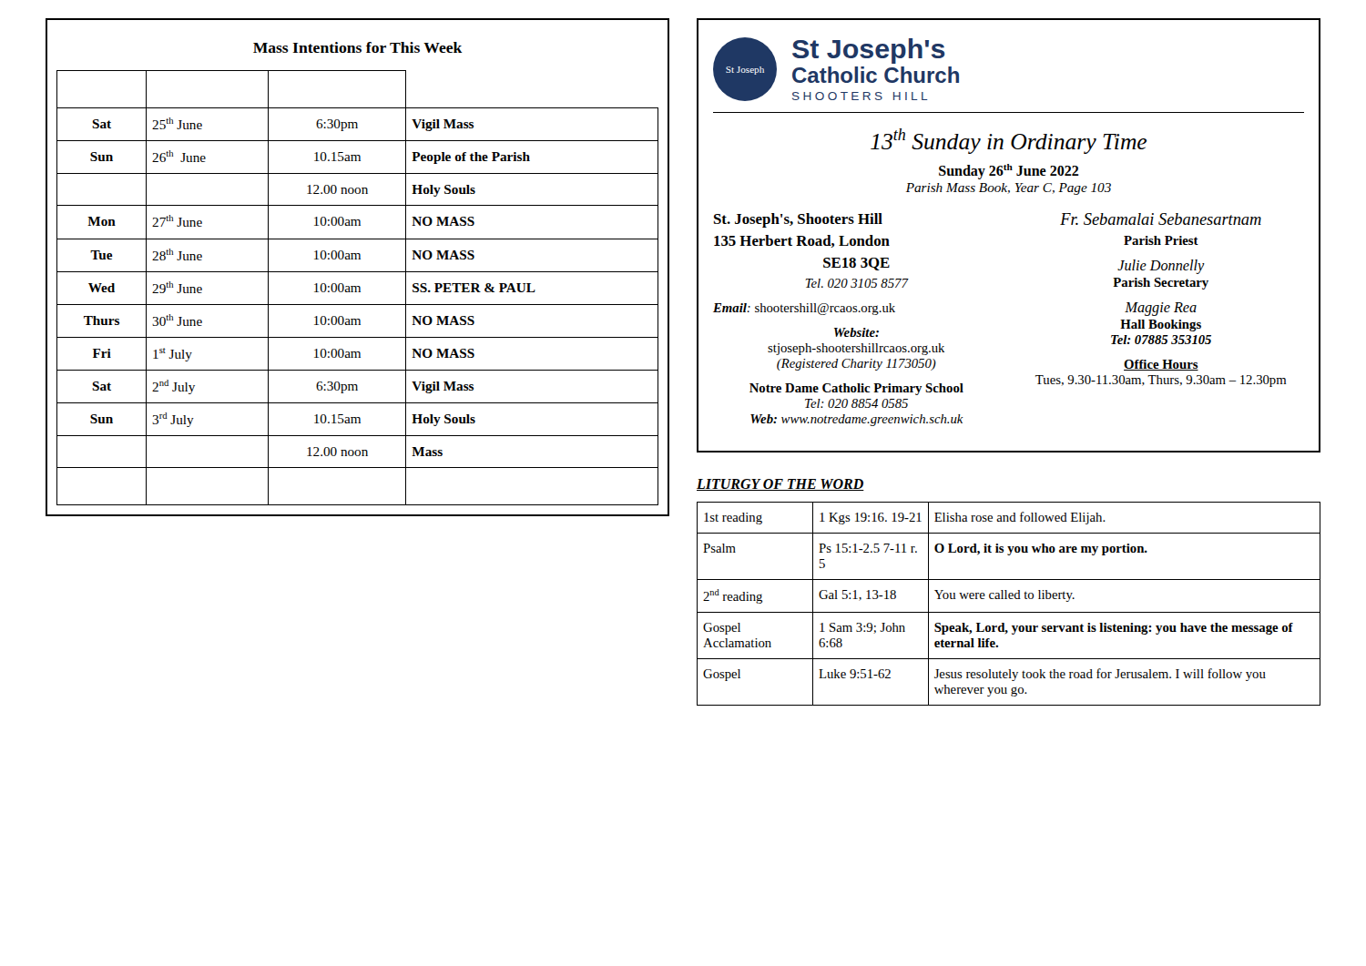Mass Intentions for This Week
| Sat | 25 th June | 6:30pm | Vigil Mass |
| Sun | 26 th June | 10.15am | People of the Parish |
| | | 12.00 noon | Holy Souls |
| Mon | 27 th June | 10:00am | NO MASS |
| Tue | 28 th June | 10:00am | NO MASS |
| Wed | 29 th June | 10:00am | SS. PETER & PAUL |
| Thurs | 30 th June | 10:00am | NO MASS |
| Fri | 1 st July | 10:00am | NO MASS |
| Sat | 2 nd July | 6:30pm | Vigil Mass |
| Sun | 3 rd July | 10.15am | Holy Souls |
| | | 12.00 noon | Mass |
St Joseph
St Joseph's Catholic Church SHOOTERS HILL
13th Sunday in Ordinary Time
Sunday 26th June 2022 Parish Mass Book, Year C, Page 103
St. Joseph's, Shooters Hill
135 Herbert Road, London
SE18 3QE
Tel. 020 3105 8577
Email: shootershill@rcaos.org.uk
Website:
stjoseph-shootershillrcaos.org.uk
(Registered Charity 1173050)
Notre Dame Catholic Primary School
Tel: 020 8854 0585
Web: www.notredame.greenwich.sch.uk
Fr. Sebamalai Sebanesartnam
Parish Priest
Julie Donnelly
Parish Secretary
Maggie Rea
Hall Bookings
Tel: 07885 353105
Office Hours
Tues, 9.30-11.30am, Thurs, 9.30am – 12.30pm
LITURGY OF THE WORD
| 1st reading | 1 Kgs 19:16. 19-21 | Elisha rose and followed Elijah. |
| Psalm | Ps 15:1-2.5 7-11 r. 5 | O Lord, it is you who are my portion. |
| 2 nd reading | Gal 5:1, 13-18 | You were called to liberty. |
| Gospel Acclamation | 1 Sam 3:9; John 6:68 | Speak, Lord, your servant is listening: you have the message of eternal life. |
| Gospel | Luke 9:51-62 | Jesus resolutely took the road for Jerusalem. I will follow you wherever you go. |